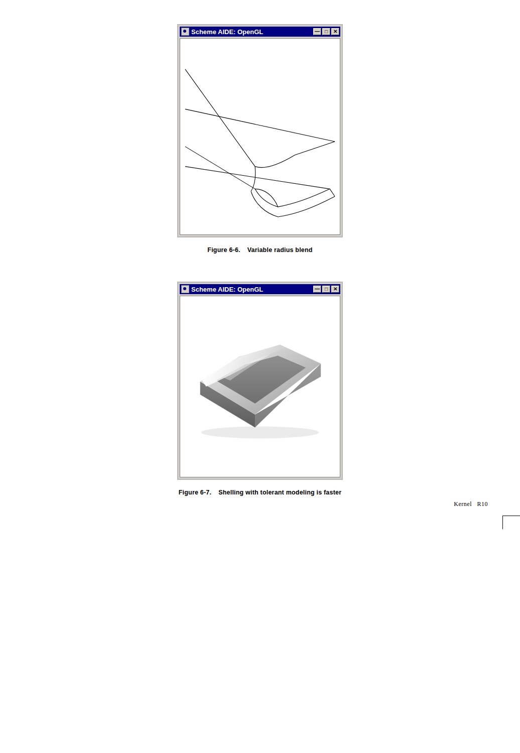Scheme AIDE: OpenGL — □ ✕
Figure 6-6. Variable radius blend
Scheme AIDE: OpenGL — □ ✕
Figure 6-7. Shelling with tolerant modeling is faster
Kernel R10